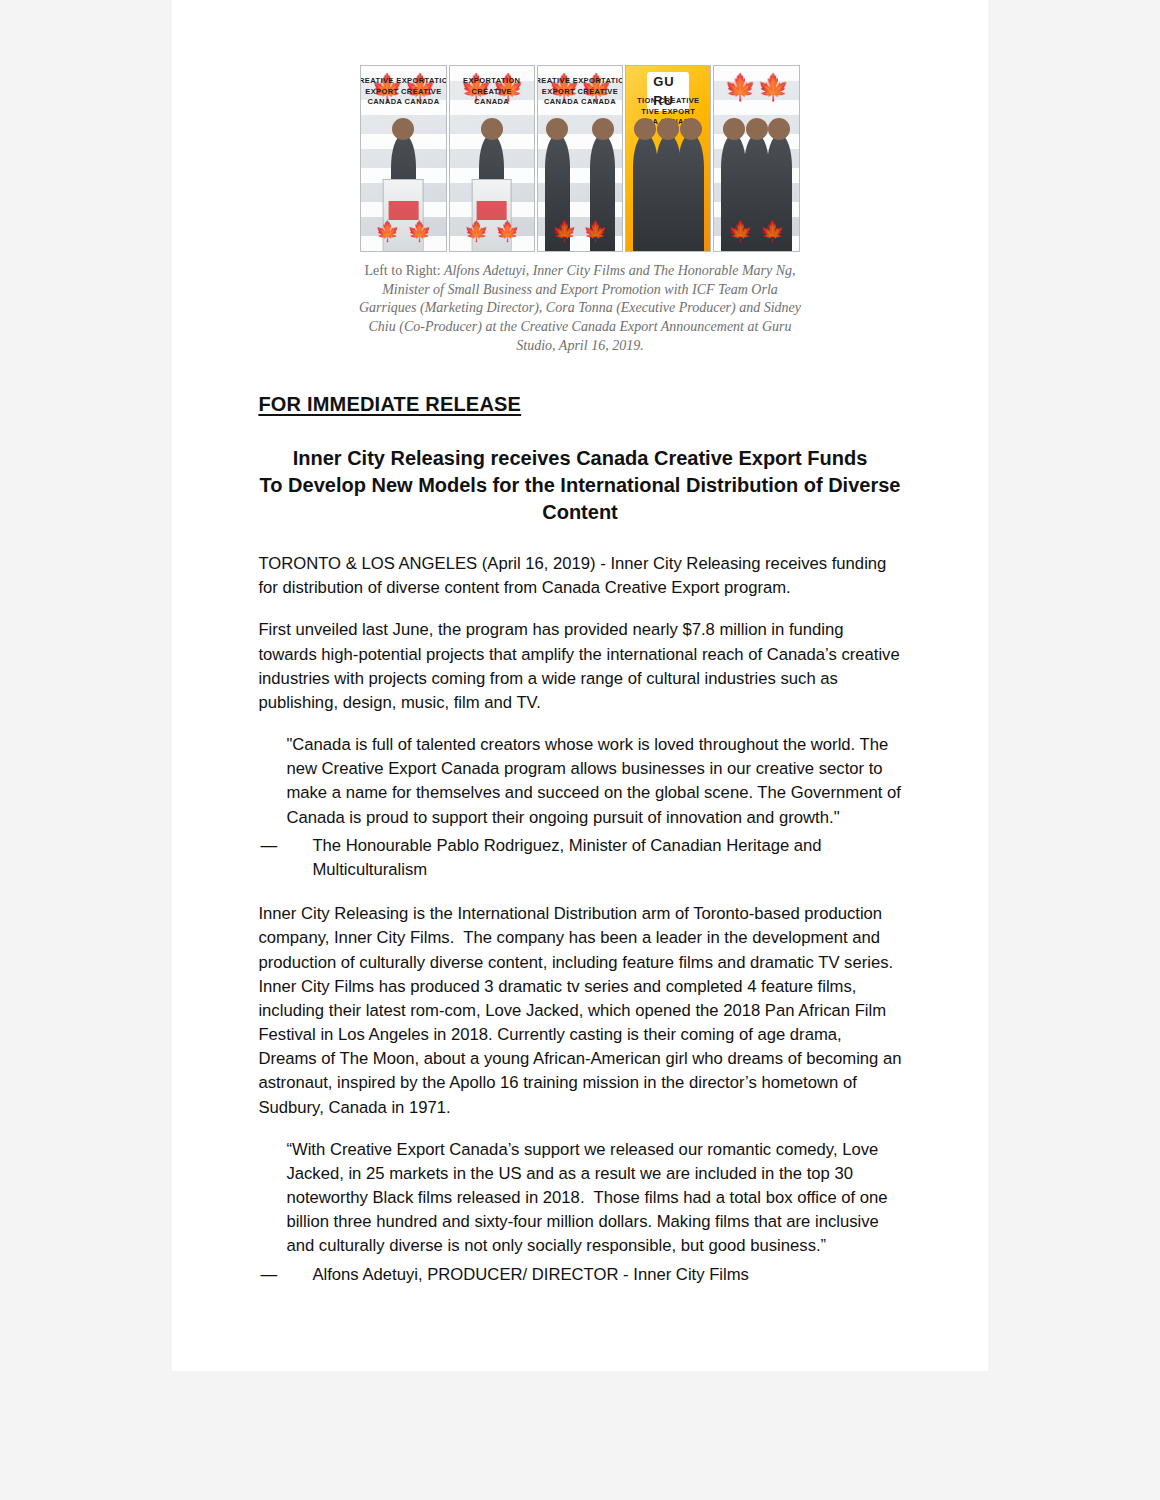🍁🍁 CREATIVE EXPORTATION
EXPORT CRÉATIVE
CANADA CANADA
🍁🍁
🍁🍁 EXPORTATION
CRÉATIVE
CANADA
🍁🍁
🍁🍁 CREATIVE EXPORTATION
EXPORT CRÉATIVE
CANADA CANADA
🍁🍁
GU RU TION CREATIVE
TIVE EXPORT
ADA CANADA
🍁🍁
🍁🍁
Left to Right: Alfons Adetuyi, Inner City Films and The Honorable Mary Ng, Minister of Small Business and Export Promotion with ICF Team Orla Garriques (Marketing Director), Cora Tonna (Executive Producer) and Sidney Chiu (Co-Producer) at the Creative Canada Export Announcement at Guru Studio, April 16, 2019.
FOR IMMEDIATE RELEASE
Inner City Releasing receives Canada Creative Export Funds
To Develop New Models for the International Distribution of Diverse Content
TORONTO & LOS ANGELES (April 16, 2019) - Inner City Releasing receives funding for distribution of diverse content from Canada Creative Export program.
First unveiled last June, the program has provided nearly $7.8 million in funding towards high-potential projects that amplify the international reach of Canada’s creative industries with projects coming from a wide range of cultural industries such as publishing, design, music, film and TV.
"Canada is full of talented creators whose work is loved throughout the world. The new Creative Export Canada program allows businesses in our creative sector to make a name for themselves and succeed on the global scene. The Government of Canada is proud to support their ongoing pursuit of innovation and growth."
The Honourable Pablo Rodriguez, Minister of Canadian Heritage and Multiculturalism
Inner City Releasing is the International Distribution arm of Toronto-based production company, Inner City Films. The company has been a leader in the development and production of culturally diverse content, including feature films and dramatic TV series. Inner City Films has produced 3 dramatic tv series and completed 4 feature films, including their latest rom-com, Love Jacked, which opened the 2018 Pan African Film Festival in Los Angeles in 2018. Currently casting is their coming of age drama, Dreams of The Moon, about a young African-American girl who dreams of becoming an astronaut, inspired by the Apollo 16 training mission in the director’s hometown of Sudbury, Canada in 1971.
“With Creative Export Canada’s support we released our romantic comedy, Love Jacked, in 25 markets in the US and as a result we are included in the top 30 noteworthy Black films released in 2018. Those films had a total box office of one billion three hundred and sixty-four million dollars. Making films that are inclusive and culturally diverse is not only socially responsible, but good business.”
Alfons Adetuyi, PRODUCER/ DIRECTOR - Inner City Films